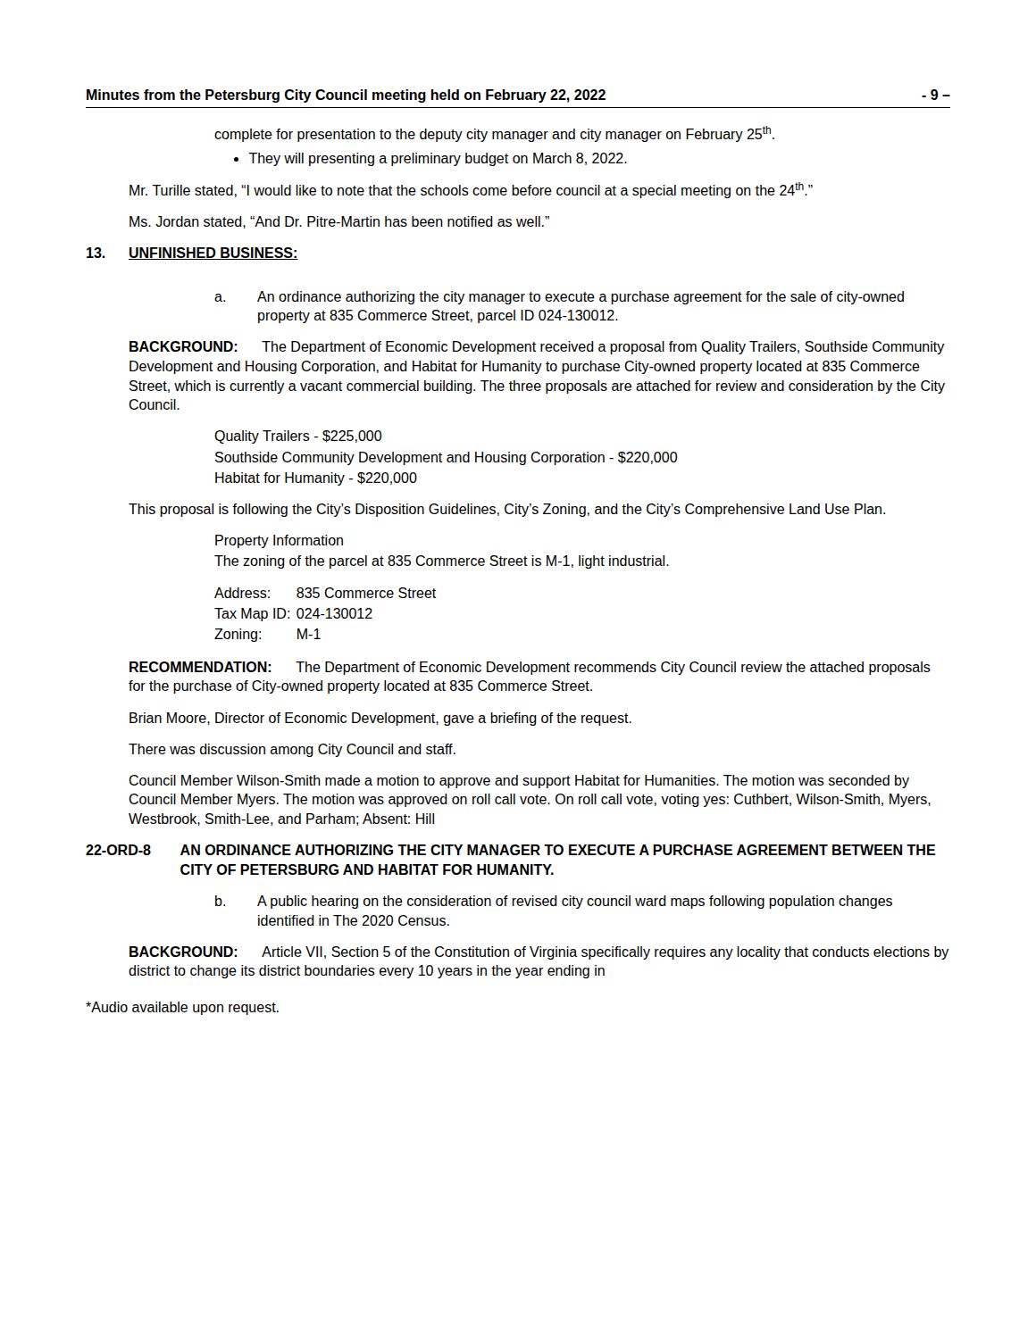Minutes from the Petersburg City Council meeting held on February 22, 2022
- 9 –
complete for presentation to the deputy city manager and city manager on February 25th.
They will presenting a preliminary budget on March 8, 2022.
Mr. Turille stated, “I would like to note that the schools come before council at a special meeting on the 24th.”
Ms. Jordan stated, “And Dr. Pitre-Martin has been notified as well.”
13.
UNFINISHED BUSINESS:
a.
An ordinance authorizing the city manager to execute a purchase agreement for the sale of city-owned property at 835 Commerce Street, parcel ID 024-130012.
BACKGROUND: The Department of Economic Development received a proposal from Quality Trailers, Southside Community Development and Housing Corporation, and Habitat for Humanity to purchase City-owned property located at 835 Commerce Street, which is currently a vacant commercial building. The three proposals are attached for review and consideration by the City Council.
Quality Trailers - $225,000
Southside Community Development and Housing Corporation - $220,000
Habitat for Humanity - $220,000
This proposal is following the City’s Disposition Guidelines, City’s Zoning, and the City’s Comprehensive Land Use Plan.
Property Information
The zoning of the parcel at 835 Commerce Street is M-1, light industrial.
| Address: | 835 Commerce Street |
| Tax Map ID: | 024-130012 |
| Zoning: | M-1 |
RECOMMENDATION: The Department of Economic Development recommends City Council review the attached proposals for the purchase of City-owned property located at 835 Commerce Street.
Brian Moore, Director of Economic Development, gave a briefing of the request.
There was discussion among City Council and staff.
Council Member Wilson-Smith made a motion to approve and support Habitat for Humanities. The motion was seconded by Council Member Myers. The motion was approved on roll call vote. On roll call vote, voting yes: Cuthbert, Wilson-Smith, Myers, Westbrook, Smith-Lee, and Parham; Absent: Hill
22-ORD-8
AN ORDINANCE AUTHORIZING THE CITY MANAGER TO EXECUTE A PURCHASE AGREEMENT BETWEEN THE CITY OF PETERSBURG AND HABITAT FOR HUMANITY.
b.
A public hearing on the consideration of revised city council ward maps following population changes identified in The 2020 Census.
BACKGROUND: Article VII, Section 5 of the Constitution of Virginia specifically requires any locality that conducts elections by district to change its district boundaries every 10 years in the year ending in
*Audio available upon request.